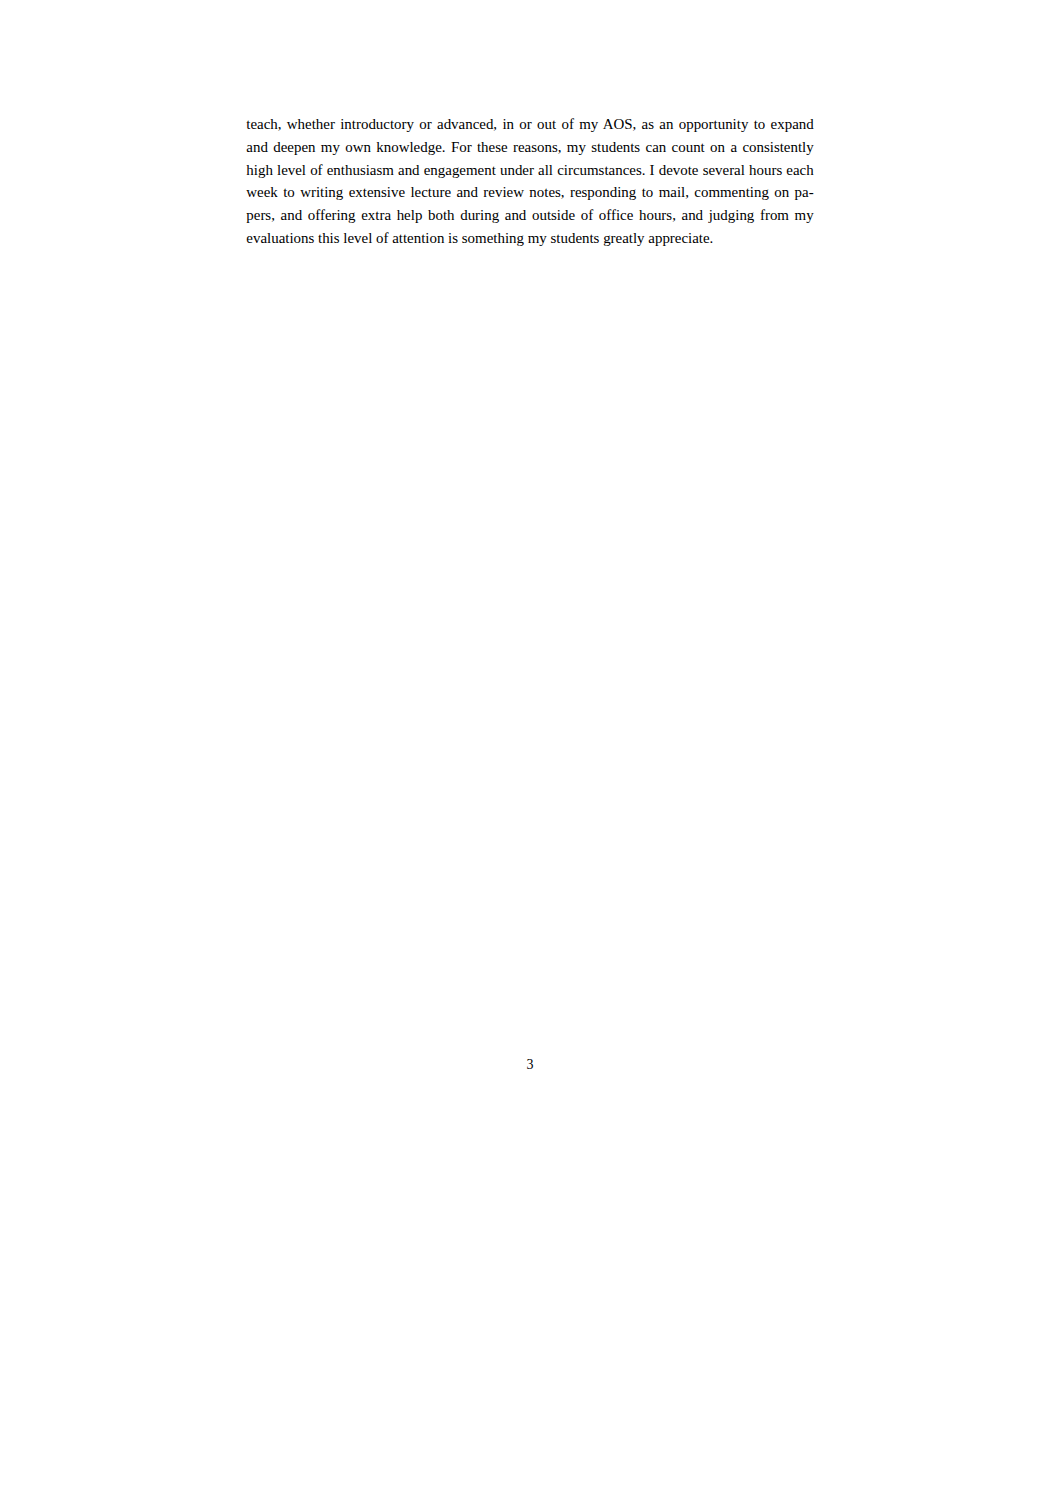teach, whether introductory or advanced, in or out of my AOS, as an opportunity to expand and deepen my own knowledge. For these reasons, my students can count on a consistently high level of enthusiasm and engagement under all circumstances. I devote several hours each week to writing extensive lecture and review notes, responding to mail, commenting on papers, and offering extra help both during and outside of office hours, and judging from my evaluations this level of attention is something my students greatly appreciate.
3